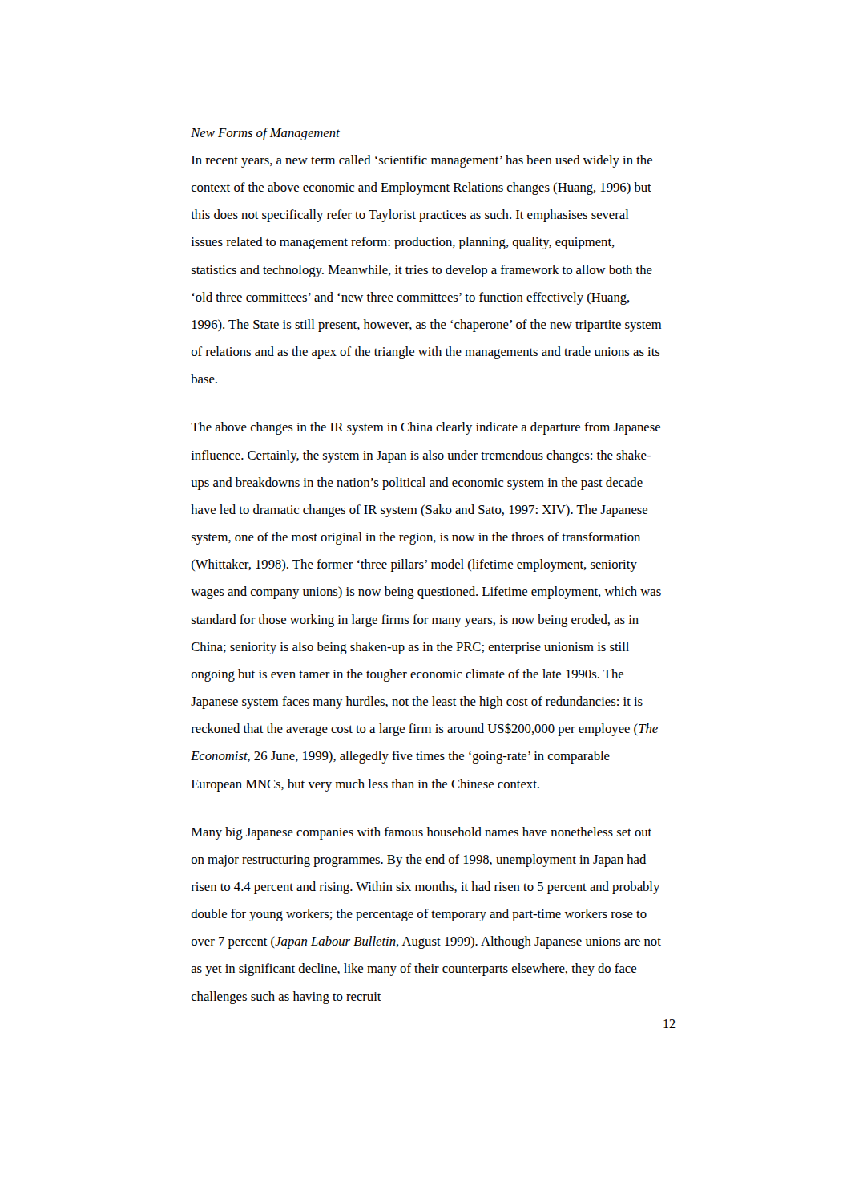New Forms of Management
In recent years, a new term called ‘scientific management’ has been used widely in the context of the above economic and Employment Relations changes (Huang, 1996) but this does not specifically refer to Taylorist practices as such. It emphasises several issues related to management reform: production, planning, quality, equipment, statistics and technology. Meanwhile, it tries to develop a framework to allow both the ‘old three committees’ and ‘new three committees’ to function effectively (Huang, 1996). The State is still present, however, as the ‘chaperone’ of the new tripartite system of relations and as the apex of the triangle with the managements and trade unions as its base.
The above changes in the IR system in China clearly indicate a departure from Japanese influence. Certainly, the system in Japan is also under tremendous changes: the shake-ups and breakdowns in the nation’s political and economic system in the past decade have led to dramatic changes of IR system (Sako and Sato, 1997: XIV). The Japanese system, one of the most original in the region, is now in the throes of transformation (Whittaker, 1998). The former ‘three pillars’ model (lifetime employment, seniority wages and company unions) is now being questioned. Lifetime employment, which was standard for those working in large firms for many years, is now being eroded, as in China; seniority is also being shaken-up as in the PRC; enterprise unionism is still ongoing but is even tamer in the tougher economic climate of the late 1990s. The Japanese system faces many hurdles, not the least the high cost of redundancies: it is reckoned that the average cost to a large firm is around US$200,000 per employee (The Economist, 26 June, 1999), allegedly five times the ‘going-rate’ in comparable European MNCs, but very much less than in the Chinese context.
Many big Japanese companies with famous household names have nonetheless set out on major restructuring programmes. By the end of 1998, unemployment in Japan had risen to 4.4 percent and rising. Within six months, it had risen to 5 percent and probably double for young workers; the percentage of temporary and part-time workers rose to over 7 percent (Japan Labour Bulletin, August 1999). Although Japanese unions are not as yet in significant decline, like many of their counterparts elsewhere, they do face challenges such as having to recruit
12